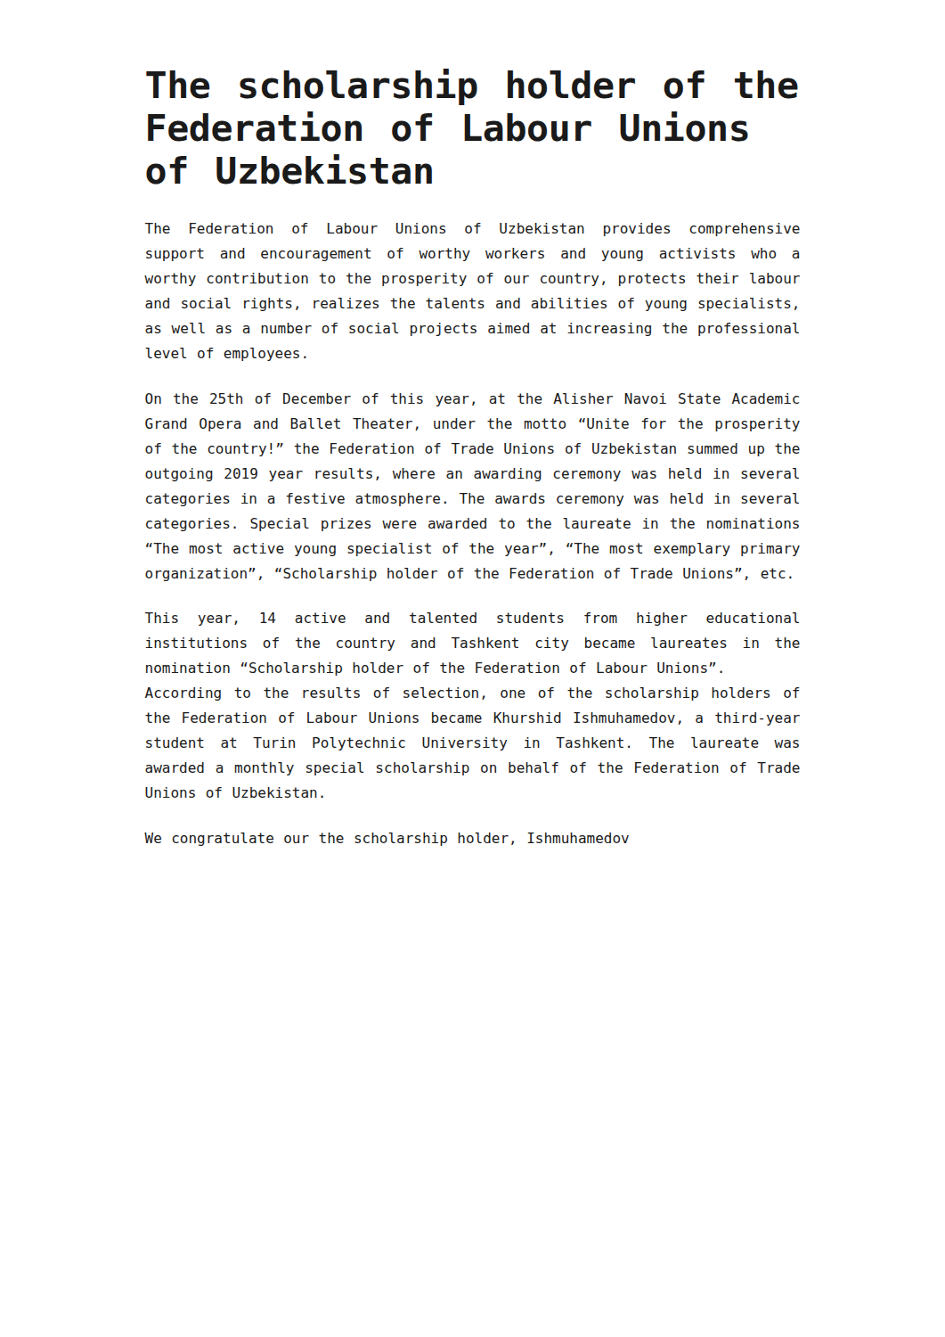The scholarship holder of the Federation of Labour Unions of Uzbekistan
The Federation of Labour Unions of Uzbekistan provides comprehensive support and encouragement of worthy workers and young activists who a worthy contribution to the prosperity of our country, protects their labour and social rights, realizes the talents and abilities of young specialists, as well as a number of social projects aimed at increasing the professional level of employees.
On the 25th of December of this year, at the Alisher Navoi State Academic Grand Opera and Ballet Theater, under the motto “Unite for the prosperity of the country!” the Federation of Trade Unions of Uzbekistan summed up the outgoing 2019 year results, where an awarding ceremony was held in several categories in a festive atmosphere. The awards ceremony was held in several categories. Special prizes were awarded to the laureate in the nominations “The most active young specialist of the year”, “The most exemplary primary organization”, “Scholarship holder of the Federation of Trade Unions”, etc.
This year, 14 active and talented students from higher educational institutions of the country and Tashkent city became laureates in the nomination “Scholarship holder of the Federation of Labour Unions”.
According to the results of selection, one of the scholarship holders of the Federation of Labour Unions became Khurshid Ishmuhamedov, a third-year student at Turin Polytechnic University in Tashkent. The laureate was awarded a monthly special scholarship on behalf of the Federation of Trade Unions of Uzbekistan.
We congratulate our the scholarship holder, Ishmuhamedov